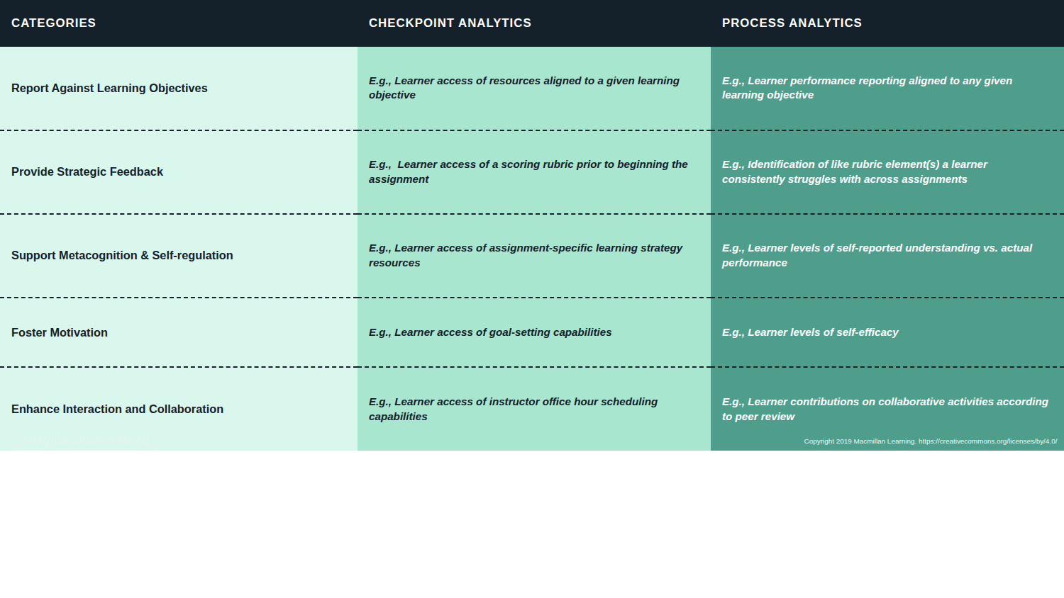| Categories | Checkpoint Analytics | Process Analytics |
| --- | --- | --- |
| Report Against Learning Objectives | E.g., Learner access of resources aligned to a given learning objective | E.g., Learner performance reporting aligned to any given learning objective |
| Provide Strategic Feedback | E.g., Learner access of a scoring rubric prior to beginning the assignment | E.g., Identification of like rubric element(s) a learner consistently struggles with across assignments |
| Support Metacognition & Self-regulation | E.g., Learner access of assignment-specific learning strategy resources | E.g., Learner levels of self-reported understanding vs. actual performance |
| Foster Motivation | E.g., Learner access of goal-setting capabilities | E.g., Learner levels of self-efficacy |
| Enhance Interaction and Collaboration | E.g., Learner access of instructor office hour scheduling capabilities | E.g., Learner contributions on collaborative activities according to peer review |
Analytics: Student-facing
Copyright 2019 Macmillan Learning. https://creativecommons.org/licenses/by/4.0/